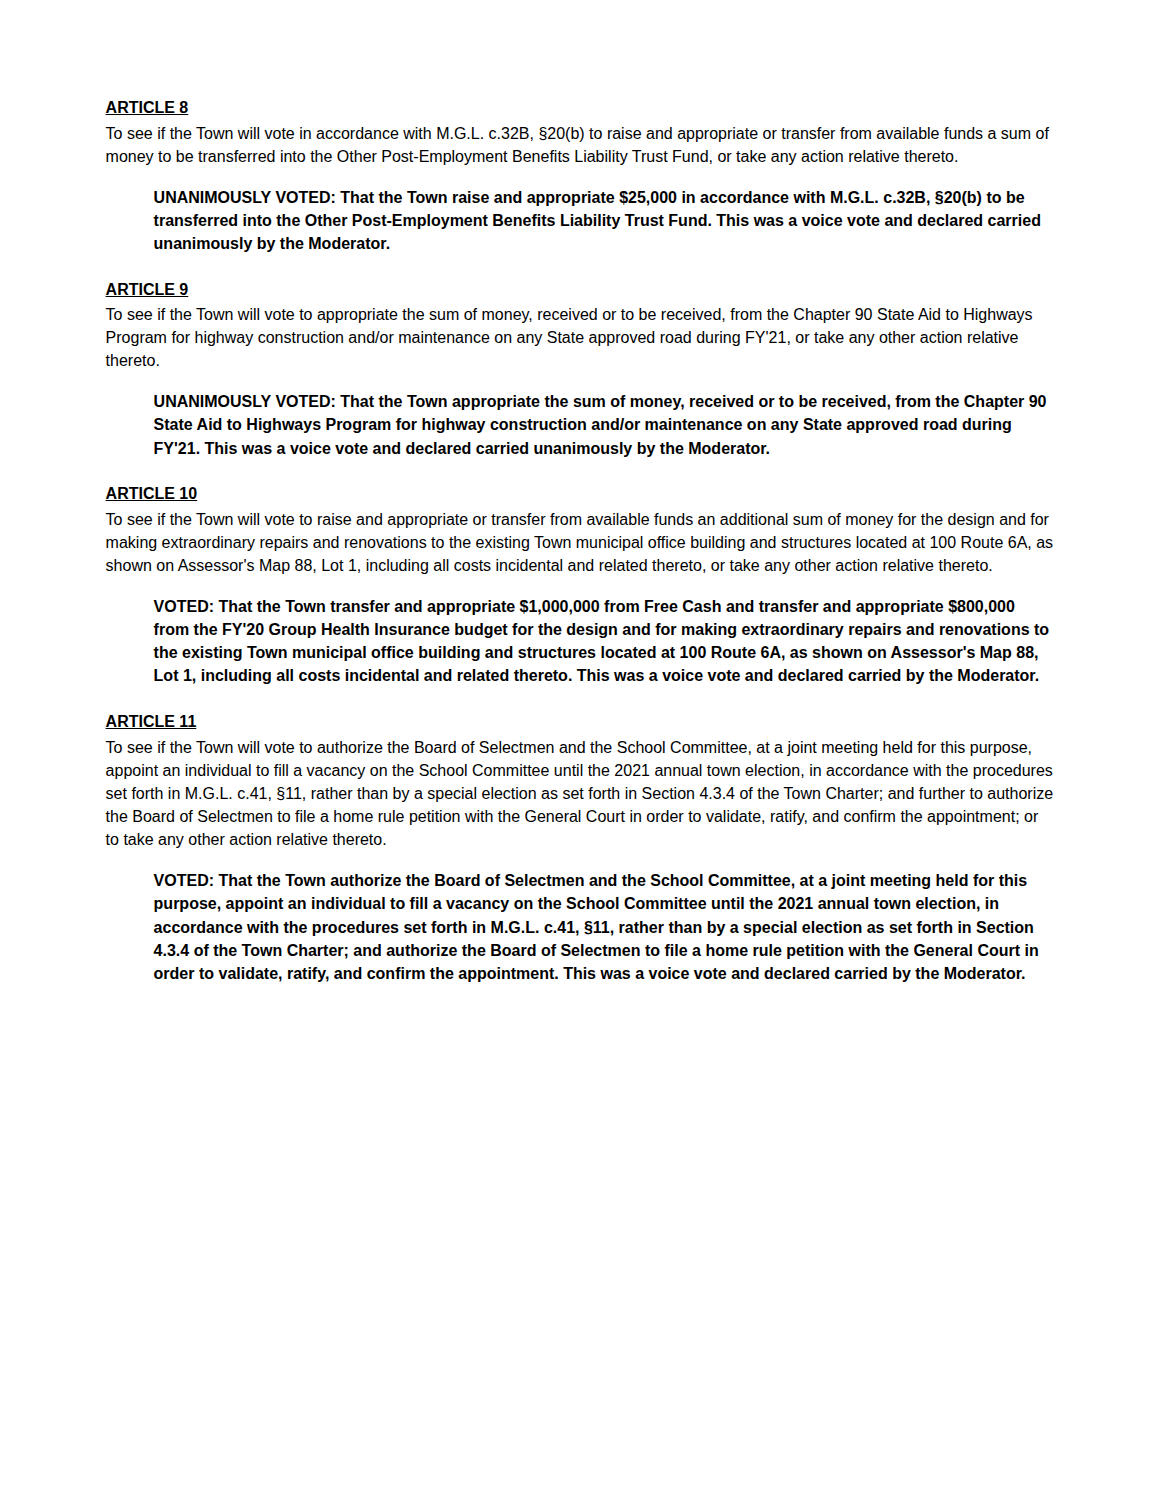ARTICLE 8
To see if the Town will vote in accordance with M.G.L. c.32B, §20(b) to raise and appropriate or transfer from available funds a sum of money to be transferred into the Other Post-Employment Benefits Liability Trust Fund, or take any action relative thereto.
UNANIMOUSLY VOTED: That the Town raise and appropriate $25,000 in accordance with M.G.L. c.32B, §20(b) to be transferred into the Other Post-Employment Benefits Liability Trust Fund. This was a voice vote and declared carried unanimously by the Moderator.
ARTICLE 9
To see if the Town will vote to appropriate the sum of money, received or to be received, from the Chapter 90 State Aid to Highways Program for highway construction and/or maintenance on any State approved road during FY'21, or take any other action relative thereto.
UNANIMOUSLY VOTED: That the Town appropriate the sum of money, received or to be received, from the Chapter 90 State Aid to Highways Program for highway construction and/or maintenance on any State approved road during FY'21. This was a voice vote and declared carried unanimously by the Moderator.
ARTICLE 10
To see if the Town will vote to raise and appropriate or transfer from available funds an additional sum of money for the design and for making extraordinary repairs and renovations to the existing Town municipal office building and structures located at 100 Route 6A, as shown on Assessor's Map 88, Lot 1, including all costs incidental and related thereto, or take any other action relative thereto.
VOTED: That the Town transfer and appropriate $1,000,000 from Free Cash and transfer and appropriate $800,000 from the FY'20 Group Health Insurance budget for the design and for making extraordinary repairs and renovations to the existing Town municipal office building and structures located at 100 Route 6A, as shown on Assessor's Map 88, Lot 1, including all costs incidental and related thereto. This was a voice vote and declared carried by the Moderator.
ARTICLE 11
To see if the Town will vote to authorize the Board of Selectmen and the School Committee, at a joint meeting held for this purpose, appoint an individual to fill a vacancy on the School Committee until the 2021 annual town election, in accordance with the procedures set forth in M.G.L. c.41, §11, rather than by a special election as set forth in Section 4.3.4 of the Town Charter; and further to authorize the Board of Selectmen to file a home rule petition with the General Court in order to validate, ratify, and confirm the appointment; or to take any other action relative thereto.
VOTED: That the Town authorize the Board of Selectmen and the School Committee, at a joint meeting held for this purpose, appoint an individual to fill a vacancy on the School Committee until the 2021 annual town election, in accordance with the procedures set forth in M.G.L. c.41, §11, rather than by a special election as set forth in Section 4.3.4 of the Town Charter; and authorize the Board of Selectmen to file a home rule petition with the General Court in order to validate, ratify, and confirm the appointment. This was a voice vote and declared carried by the Moderator.